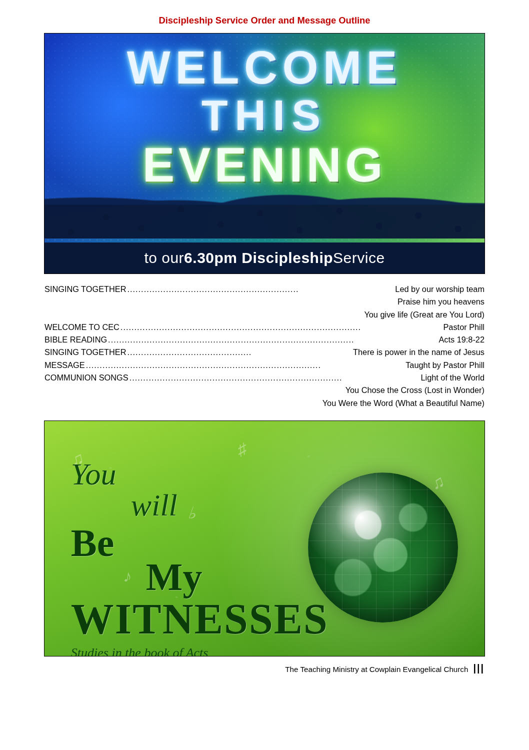Discipleship Service Order and Message Outline
Welcome
This
Evening
to our 6.30pm Discipleship Service
SINGING TOGETHER .............................................................. Led by our worship team
Praise him you heavens
You give life (Great are You Lord)
WELCOME TO CEC ....................................................................................... Pastor Phill
BIBLE READING ......................................................................................... Acts 19:8-22
SINGING TOGETHER ............................................. There is power in the name of Jesus
MESSAGE ..................................................................................... Taught by Pastor Phill
COMMUNION SONGS ............................................................................. Light of the World
You Chose the Cross (Lost in Wonder)
You Were the Word (What a Beautiful Name)
♫ ♪ ♯ ♪ ♫ ♭
You
will
Be
My
WITNESSES
Studies in the book of Acts
The Teaching Ministry at Cowplain Evangelical Church |||